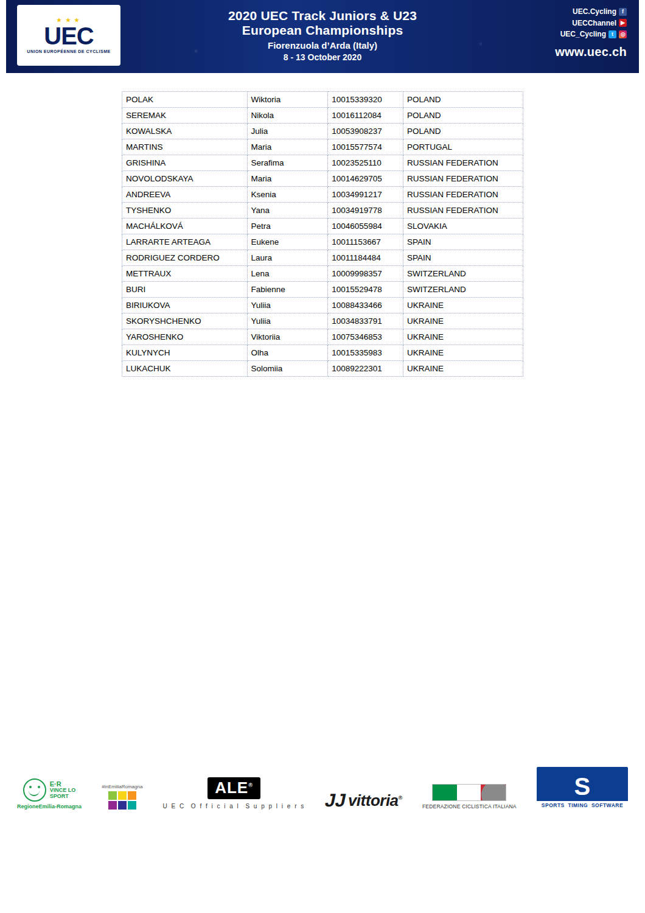★ ★ ★ UEC UNION EUROPÉENNE DE CYCLISME
2020 UEC Track Juniors & U23
European Championships
Fiorenzuola d’Arda (Italy)
8 - 13 October 2020
UEC.Cycling f
UECChannel▶
UEC_Cycling t◎
www.uec.ch
| POLAK | Wiktoria | 10015339320 | POLAND |
| SEREMAK | Nikola | 10016112084 | POLAND |
| KOWALSKA | Julia | 10053908237 | POLAND |
| MARTINS | Maria | 10015577574 | PORTUGAL |
| GRISHINA | Serafima | 10023525110 | RUSSIAN FEDERATION |
| NOVOLODSKAYA | Maria | 10014629705 | RUSSIAN FEDERATION |
| ANDREEVA | Ksenia | 10034991217 | RUSSIAN FEDERATION |
| TYSHENKO | Yana | 10034919778 | RUSSIAN FEDERATION |
| MACHÁLKOVÁ | Petra | 10046055984 | SLOVAKIA |
| LARRARTE ARTEAGA | Eukene | 10011153667 | SPAIN |
| RODRIGUEZ CORDERO | Laura | 10011184484 | SPAIN |
| METTRAUX | Lena | 10009998357 | SWITZERLAND |
| BURI | Fabienne | 10015529478 | SWITZERLAND |
| BIRIUKOVA | Yuliia | 10088433466 | UKRAINE |
| SKORYSHCHENKO | Yuliia | 10034833791 | UKRAINE |
| YAROSHENKO | Viktoriia | 10075346853 | UKRAINE |
| KULYNYCH | Olha | 10015335983 | UKRAINE |
| LUKACHUK | Solomiia | 10089222301 | UKRAINE |
E·R
VINCE LO
SPORT
RegioneEmilia-Romagna
#inEmiliaRomagna
ALE®
U E C O f f i c i a l S u p p l i e r s
JJ vittoria®
FEDERAZIONE CICLISTICA ITALIANA
S
SPORTS TIMING SOFTWARE